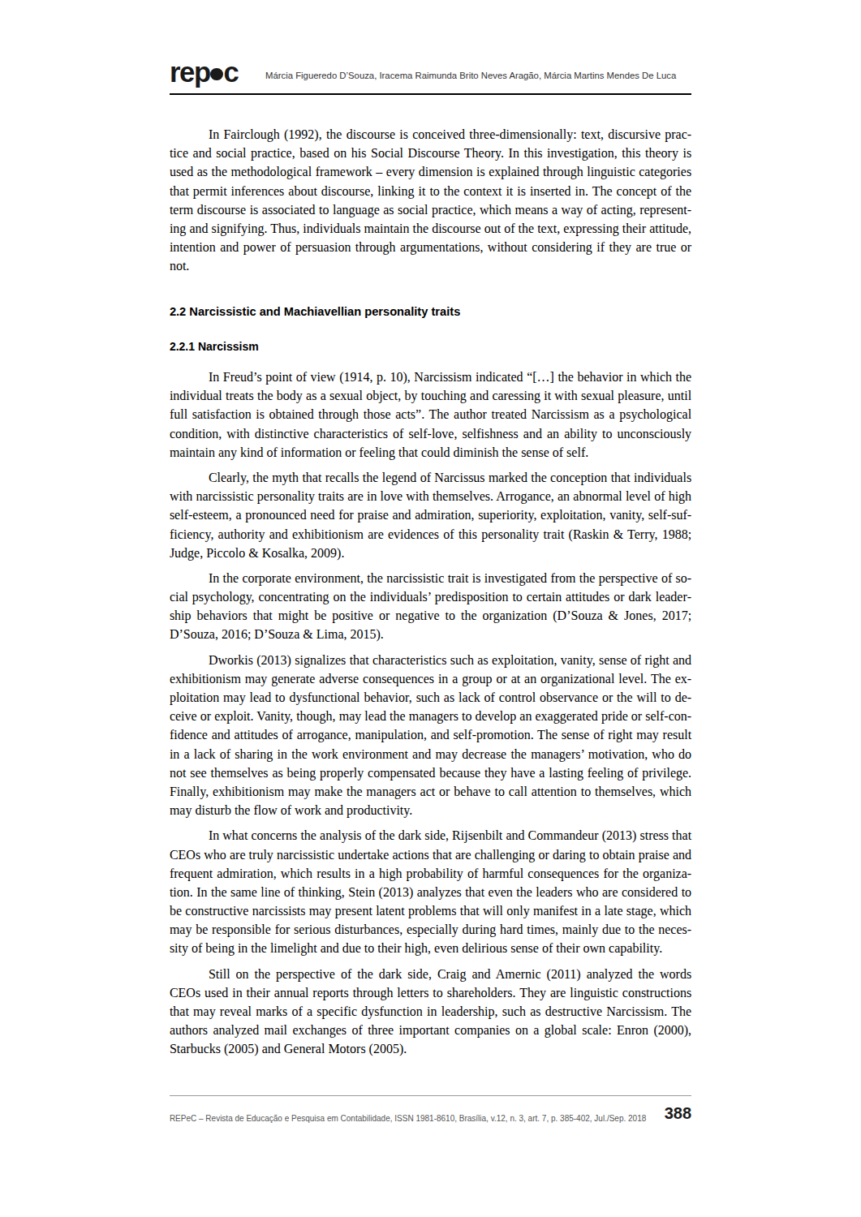rep c
Márcia Figueredo D’Souza, Iracema Raimunda Brito Neves Aragão, Márcia Martins Mendes De Luca
In Fairclough (1992), the discourse is conceived three-dimensionally: text, discursive practice and social practice, based on his Social Discourse Theory. In this investigation, this theory is used as the methodological framework – every dimension is explained through linguistic categories that permit inferences about discourse, linking it to the context it is inserted in. The concept of the term discourse is associated to language as social practice, which means a way of acting, representing and signifying. Thus, individuals maintain the discourse out of the text, expressing their attitude, intention and power of persuasion through argumentations, without considering if they are true or not.
2.2 Narcissistic and Machiavellian personality traits
2.2.1 Narcissism
In Freud’s point of view (1914, p. 10), Narcissism indicated “[…] the behavior in which the individual treats the body as a sexual object, by touching and caressing it with sexual pleasure, until full satisfaction is obtained through those acts”. The author treated Narcissism as a psychological condition, with distinctive characteristics of self-love, selfishness and an ability to unconsciously maintain any kind of information or feeling that could diminish the sense of self.
Clearly, the myth that recalls the legend of Narcissus marked the conception that individuals with narcissistic personality traits are in love with themselves. Arrogance, an abnormal level of high self-esteem, a pronounced need for praise and admiration, superiority, exploitation, vanity, self-sufficiency, authority and exhibitionism are evidences of this personality trait (Raskin & Terry, 1988; Judge, Piccolo & Kosalka, 2009).
In the corporate environment, the narcissistic trait is investigated from the perspective of social psychology, concentrating on the individuals’ predisposition to certain attitudes or dark leadership behaviors that might be positive or negative to the organization (D’Souza & Jones, 2017; D’Souza, 2016; D’Souza & Lima, 2015).
Dworkis (2013) signalizes that characteristics such as exploitation, vanity, sense of right and exhibitionism may generate adverse consequences in a group or at an organizational level. The exploitation may lead to dysfunctional behavior, such as lack of control observance or the will to deceive or exploit. Vanity, though, may lead the managers to develop an exaggerated pride or self-confidence and attitudes of arrogance, manipulation, and self-promotion. The sense of right may result in a lack of sharing in the work environment and may decrease the managers’ motivation, who do not see themselves as being properly compensated because they have a lasting feeling of privilege. Finally, exhibitionism may make the managers act or behave to call attention to themselves, which may disturb the flow of work and productivity.
In what concerns the analysis of the dark side, Rijsenbilt and Commandeur (2013) stress that CEOs who are truly narcissistic undertake actions that are challenging or daring to obtain praise and frequent admiration, which results in a high probability of harmful consequences for the organization. In the same line of thinking, Stein (2013) analyzes that even the leaders who are considered to be constructive narcissists may present latent problems that will only manifest in a late stage, which may be responsible for serious disturbances, especially during hard times, mainly due to the necessity of being in the limelight and due to their high, even delirious sense of their own capability.
Still on the perspective of the dark side, Craig and Amernic (2011) analyzed the words CEOs used in their annual reports through letters to shareholders. They are linguistic constructions that may reveal marks of a specific dysfunction in leadership, such as destructive Narcissism. The authors analyzed mail exchanges of three important companies on a global scale: Enron (2000), Starbucks (2005) and General Motors (2005).
REPeC – Revista de Educação e Pesquisa em Contabilidade, ISSN 1981-8610, Brasília, v.12, n. 3, art. 7, p. 385-402, Jul./Sep. 2018
388